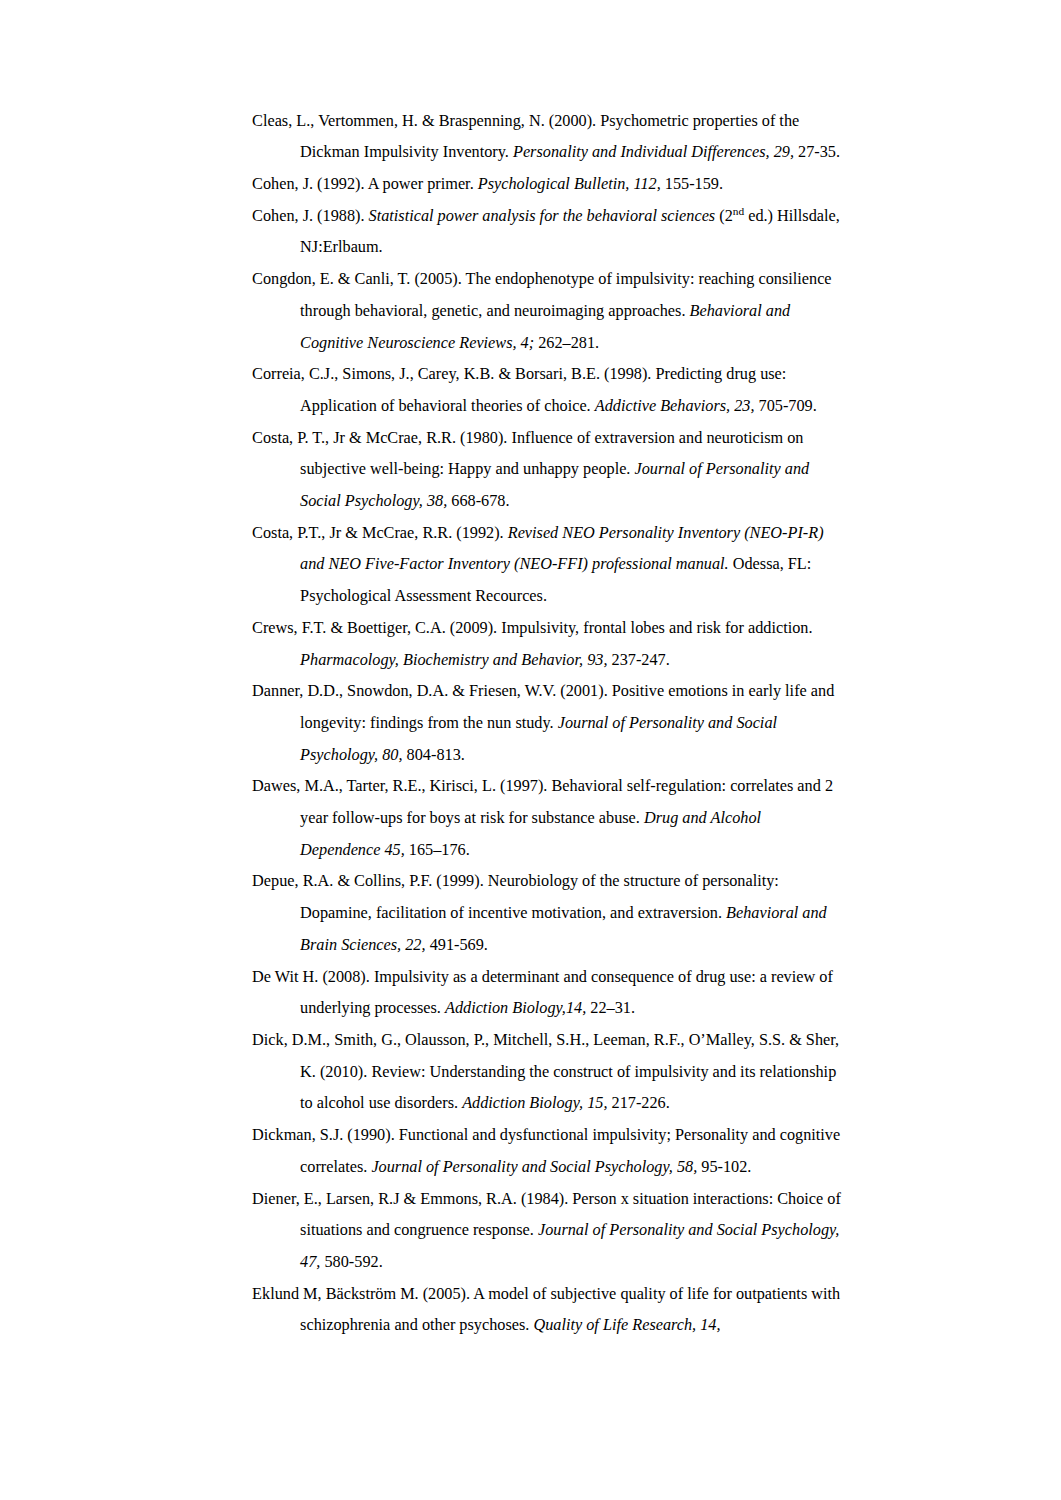Cleas, L., Vertommen, H. & Braspenning, N. (2000). Psychometric properties of the Dickman Impulsivity Inventory. Personality and Individual Differences, 29, 27-35.
Cohen, J. (1992). A power primer. Psychological Bulletin, 112, 155-159.
Cohen, J. (1988). Statistical power analysis for the behavioral sciences (2nd ed.) Hillsdale, NJ:Erlbaum.
Congdon, E. & Canli, T. (2005). The endophenotype of impulsivity: reaching consilience through behavioral, genetic, and neuroimaging approaches. Behavioral and Cognitive Neuroscience Reviews, 4; 262–281.
Correia, C.J., Simons, J., Carey, K.B. & Borsari, B.E. (1998). Predicting drug use: Application of behavioral theories of choice. Addictive Behaviors, 23, 705-709.
Costa, P. T., Jr & McCrae, R.R. (1980). Influence of extraversion and neuroticism on subjective well-being: Happy and unhappy people. Journal of Personality and Social Psychology, 38, 668-678.
Costa, P.T., Jr & McCrae, R.R. (1992). Revised NEO Personality Inventory (NEO-PI-R) and NEO Five-Factor Inventory (NEO-FFI) professional manual. Odessa, FL: Psychological Assessment Recources.
Crews, F.T. & Boettiger, C.A. (2009). Impulsivity, frontal lobes and risk for addiction. Pharmacology, Biochemistry and Behavior, 93, 237-247.
Danner, D.D., Snowdon, D.A. & Friesen, W.V. (2001). Positive emotions in early life and longevity: findings from the nun study. Journal of Personality and Social Psychology, 80, 804-813.
Dawes, M.A., Tarter, R.E., Kirisci, L. (1997). Behavioral self-regulation: correlates and 2 year follow-ups for boys at risk for substance abuse. Drug and Alcohol Dependence 45, 165–176.
Depue, R.A. & Collins, P.F. (1999). Neurobiology of the structure of personality: Dopamine, facilitation of incentive motivation, and extraversion. Behavioral and Brain Sciences, 22, 491-569.
De Wit H. (2008). Impulsivity as a determinant and consequence of drug use: a review of underlying processes. Addiction Biology,14, 22–31.
Dick, D.M., Smith, G., Olausson, P., Mitchell, S.H., Leeman, R.F., O’Malley, S.S. & Sher, K. (2010). Review: Understanding the construct of impulsivity and its relationship to alcohol use disorders. Addiction Biology, 15, 217-226.
Dickman, S.J. (1990). Functional and dysfunctional impulsivity; Personality and cognitive correlates. Journal of Personality and Social Psychology, 58, 95-102.
Diener, E., Larsen, R.J & Emmons, R.A. (1984). Person x situation interactions: Choice of situations and congruence response. Journal of Personality and Social Psychology, 47, 580-592.
Eklund M, Bäckström M. (2005). A model of subjective quality of life for outpatients with schizophrenia and other psychoses. Quality of Life Research, 14,